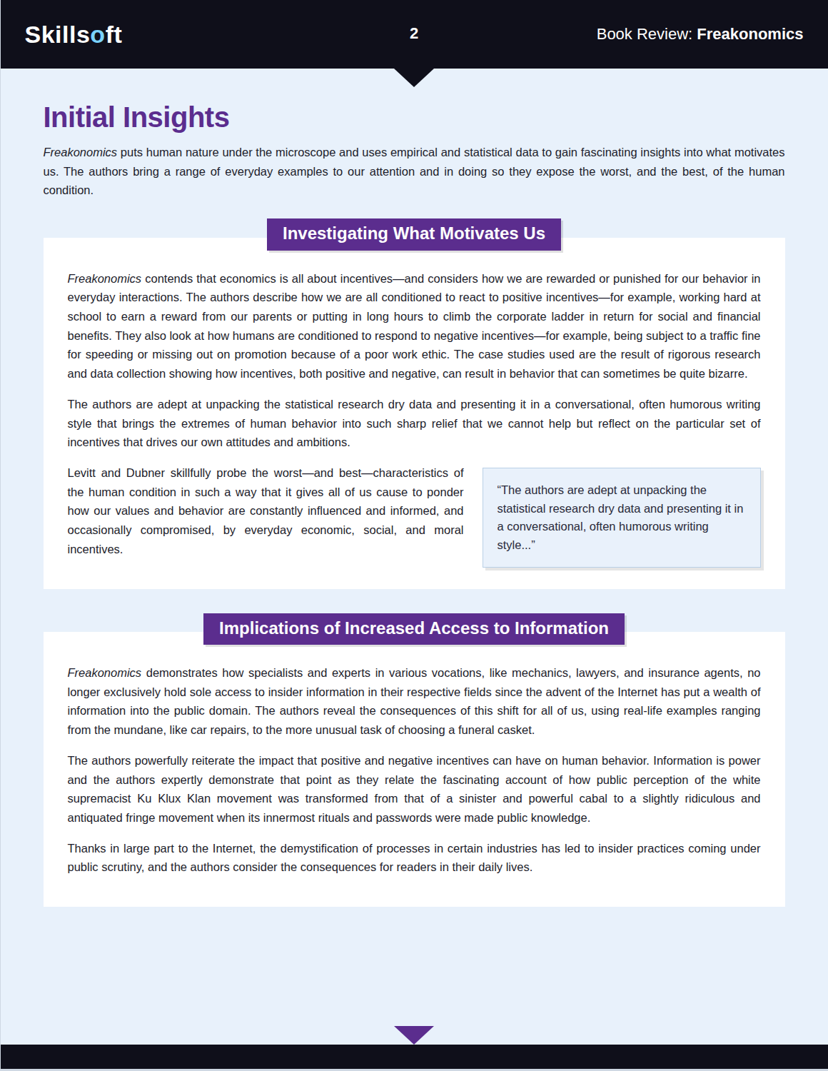Skillsoft
Book Review: Freakonomics
2
Initial Insights
Freakonomics puts human nature under the microscope and uses empirical and statistical data to gain fascinating insights into what motivates us. The authors bring a range of everyday examples to our attention and in doing so they expose the worst, and the best, of the human condition.
Investigating What Motivates Us
Freakonomics contends that economics is all about incentives—and considers how we are rewarded or punished for our behavior in everyday interactions. The authors describe how we are all conditioned to react to positive incentives—for example, working hard at school to earn a reward from our parents or putting in long hours to climb the corporate ladder in return for social and financial benefits. They also look at how humans are conditioned to respond to negative incentives—for example, being subject to a traffic fine for speeding or missing out on promotion because of a poor work ethic. The case studies used are the result of rigorous research and data collection showing how incentives, both positive and negative, can result in behavior that can sometimes be quite bizarre.
The authors are adept at unpacking the statistical research dry data and presenting it in a conversational, often humorous writing style that brings the extremes of human behavior into such sharp relief that we cannot help but reflect on the particular set of incentives that drives our own attitudes and ambitions.
Levitt and Dubner skillfully probe the worst—and best—characteristics of the human condition in such a way that it gives all of us cause to ponder how our values and behavior are constantly influenced and informed, and occasionally compromised, by everyday economic, social, and moral incentives.
“The authors are adept at unpacking the statistical research dry data and presenting it in a conversational, often humorous writing style...”
Implications of Increased Access to Information
Freakonomics demonstrates how specialists and experts in various vocations, like mechanics, lawyers, and insurance agents, no longer exclusively hold sole access to insider information in their respective fields since the advent of the Internet has put a wealth of information into the public domain. The authors reveal the consequences of this shift for all of us, using real-life examples ranging from the mundane, like car repairs, to the more unusual task of choosing a funeral casket.
The authors powerfully reiterate the impact that positive and negative incentives can have on human behavior. Information is power and the authors expertly demonstrate that point as they relate the fascinating account of how public perception of the white supremacist Ku Klux Klan movement was transformed from that of a sinister and powerful cabal to a slightly ridiculous and antiquated fringe movement when its innermost rituals and passwords were made public knowledge.
Thanks in large part to the Internet, the demystification of processes in certain industries has led to insider practices coming under public scrutiny, and the authors consider the consequences for readers in their daily lives.